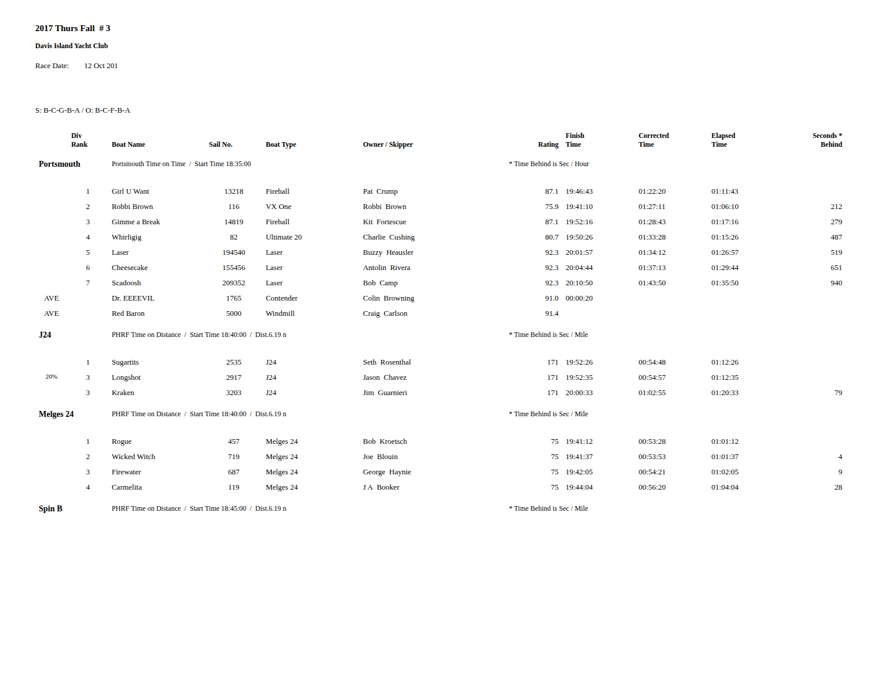2017 Thurs Fall # 3
Davis Island Yacht Club
Race Date: 12 Oct 201
S: B-C-G-B-A / O: B-C-F-B-A
| | Div Rank | Boat Name | Sail No. | Boat Type | Owner / Skipper | Rating | Finish Time | Corrected Time | Elapsed Time | Seconds * Behind |
| --- | --- | --- | --- | --- | --- | --- | --- | --- | --- | --- |
| Portsmouth | Portsmouth Time on Time / Start Time 18:35:00 | * Time Behind is Sec / Hour |
| | 1 | Girl U Want | 13218 | Fireball | Pat Crump | 87.1 | 19:46:43 | 01:22:20 | 01:11:43 | |
| | 2 | Robbi Brown | 116 | VX One | Robbi Brown | 75.9 | 19:41:10 | 01:27:11 | 01:06:10 | 212 |
| | 3 | Gimme a Break | 14819 | Fireball | Kit Fortescue | 87.1 | 19:52:16 | 01:28:43 | 01:17:16 | 279 |
| | 4 | Whirligig | 82 | Ultimate 20 | Charlie Cushing | 80.7 | 19:50:26 | 01:33:28 | 01:15:26 | 487 |
| | 5 | Laser | 194540 | Laser | Buzzy Heausler | 92.3 | 20:01:57 | 01:34:12 | 01:26:57 | 519 |
| | 6 | Cheesecake | 155456 | Laser | Antolin Rivera | 92.3 | 20:04:44 | 01:37:13 | 01:29:44 | 651 |
| | 7 | Scadoosh | 209352 | Laser | Bob Camp | 92.3 | 20:10:50 | 01:43:50 | 01:35:50 | 940 |
| AVE | | Dr. EEEEVIL | 1765 | Contender | Colin Browning | 91.0 | 00:00:20 | | | |
| AVE | | Red Baron | 5000 | Windmill | Craig Carlson | 91.4 | | | | |
| J24 | PHRF Time on Distance / Start Time 18:40:00 / Dist.6.19 n | * Time Behind is Sec / Mile |
| | 1 | Sugartits | 2535 | J24 | Seth Rosenthal | 171 | 19:52:26 | 00:54:48 | 01:12:26 | |
| 20% | 3 | Longshot | 2917 | J24 | Jason Chavez | 171 | 19:52:35 | 00:54:57 | 01:12:35 | |
| | 3 | Kraken | 3203 | J24 | Jim Guarnieri | 171 | 20:00:33 | 01:02:55 | 01:20:33 | 79 |
| Melges 24 | PHRF Time on Distance / Start Time 18:40:00 / Dist.6.19 n | * Time Behind is Sec / Mile |
| | 1 | Rogue | 457 | Melges 24 | Bob Kroetsch | 75 | 19:41:12 | 00:53:28 | 01:01:12 | |
| | 2 | Wicked Witch | 719 | Melges 24 | Joe Blouin | 75 | 19:41:37 | 00:53:53 | 01:01:37 | 4 |
| | 3 | Firewater | 687 | Melges 24 | George Haynie | 75 | 19:42:05 | 00:54:21 | 01:02:05 | 9 |
| | 4 | Carmelita | 119 | Melges 24 | J A Booker | 75 | 19:44:04 | 00:56:20 | 01:04:04 | 28 |
| Spin B | PHRF Time on Distance / Start Time 18:45:00 / Dist.6.19 n | * Time Behind is Sec / Mile |